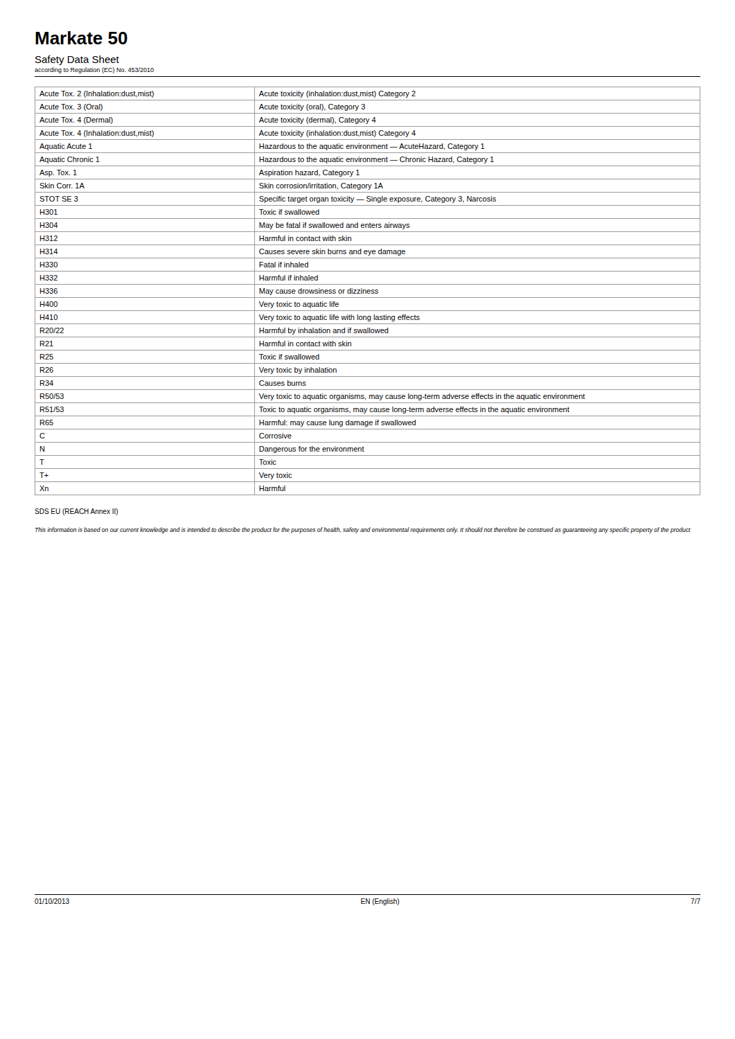Markate 50
Safety Data Sheet
according to Regulation (EC) No. 453/2010
| Acute Tox. 2 (Inhalation:dust,mist) | Acute toxicity (inhalation:dust,mist) Category 2 |
| Acute Tox. 3 (Oral) | Acute toxicity (oral), Category 3 |
| Acute Tox. 4 (Dermal) | Acute toxicity (dermal), Category 4 |
| Acute Tox. 4 (Inhalation:dust,mist) | Acute toxicity (inhalation:dust,mist) Category 4 |
| Aquatic Acute 1 | Hazardous to the aquatic environment — AcuteHazard, Category 1 |
| Aquatic Chronic 1 | Hazardous to the aquatic environment — Chronic Hazard, Category 1 |
| Asp. Tox. 1 | Aspiration hazard, Category 1 |
| Skin Corr. 1A | Skin corrosion/irritation, Category 1A |
| STOT SE 3 | Specific target organ toxicity — Single exposure, Category 3, Narcosis |
| H301 | Toxic if swallowed |
| H304 | May be fatal if swallowed and enters airways |
| H312 | Harmful in contact with skin |
| H314 | Causes severe skin burns and eye damage |
| H330 | Fatal if inhaled |
| H332 | Harmful if inhaled |
| H336 | May cause drowsiness or dizziness |
| H400 | Very toxic to aquatic life |
| H410 | Very toxic to aquatic life with long lasting effects |
| R20/22 | Harmful by inhalation and if swallowed |
| R21 | Harmful in contact with skin |
| R25 | Toxic if swallowed |
| R26 | Very toxic by inhalation |
| R34 | Causes burns |
| R50/53 | Very toxic to aquatic organisms, may cause long-term adverse effects in the aquatic environment |
| R51/53 | Toxic to aquatic organisms, may cause long-term adverse effects in the aquatic environment |
| R65 | Harmful: may cause lung damage if swallowed |
| C | Corrosive |
| N | Dangerous for the environment |
| T | Toxic |
| T+ | Very toxic |
| Xn | Harmful |
SDS EU (REACH Annex II)
This information is based on our current knowledge and is intended to describe the product for the purposes of health, safety and environmental requirements only. It should not therefore be construed as guaranteeing any specific property of the product
01/10/2013 7/7
EN (English)